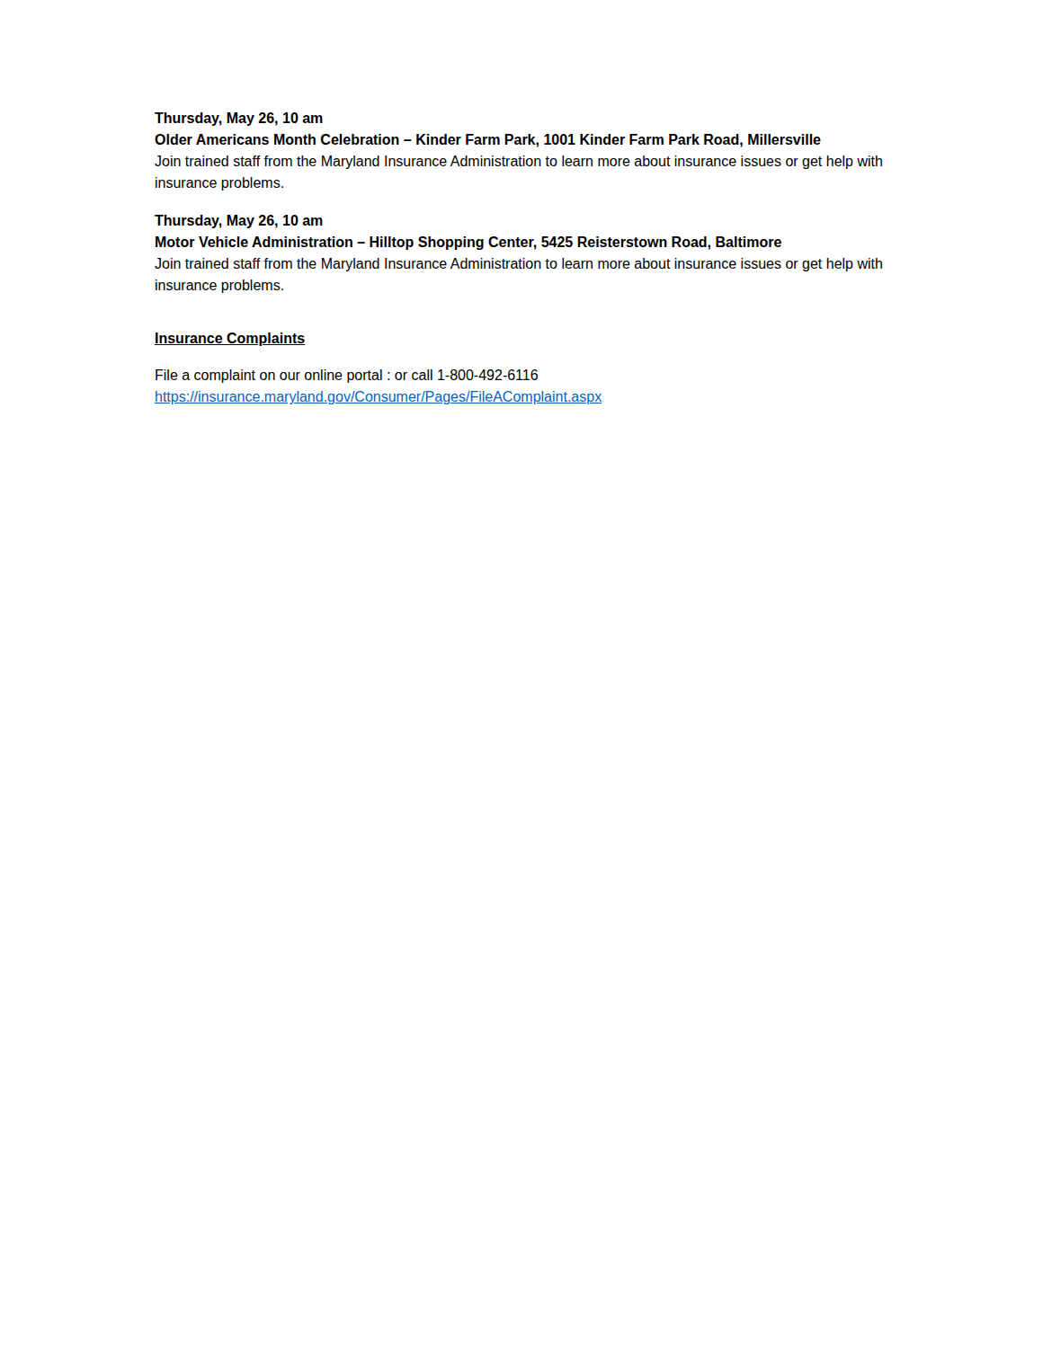Thursday, May 26, 10 am
Older Americans Month Celebration – Kinder Farm Park, 1001 Kinder Farm Park Road, Millersville
Join trained staff from the Maryland Insurance Administration to learn more about insurance issues or get help with insurance problems.
Thursday, May 26, 10 am
Motor Vehicle Administration – Hilltop Shopping Center, 5425 Reisterstown Road, Baltimore
Join trained staff from the Maryland Insurance Administration to learn more about insurance issues or get help with insurance problems.
Insurance Complaints
File a complaint on our online portal : or call 1-800-492-6116
https://insurance.maryland.gov/Consumer/Pages/FileAComplaint.aspx